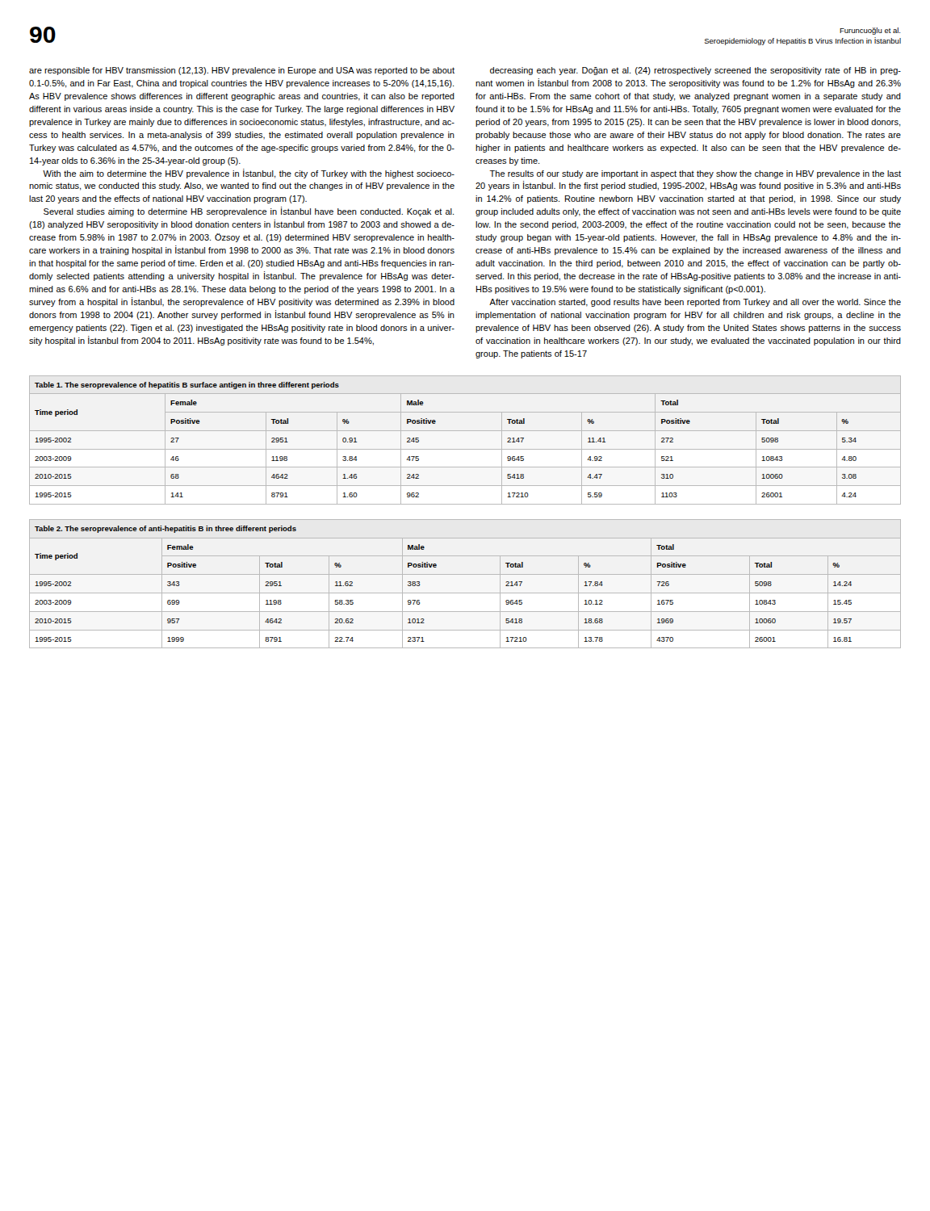90
Furuncuoğlu et al.
Seroepidemiology of Hepatitis B Virus Infection in İstanbul
are responsible for HBV transmission (12,13). HBV prevalence in Europe and USA was reported to be about 0.1-0.5%, and in Far East, China and tropical countries the HBV prevalence increases to 5-20% (14,15,16). As HBV prevalence shows differences in different geographic areas and countries, it can also be reported different in various areas inside a country. This is the case for Turkey. The large regional differences in HBV prevalence in Turkey are mainly due to differences in socioeconomic status, lifestyles, infrastructure, and access to health services. In a meta-analysis of 399 studies, the estimated overall population prevalence in Turkey was calculated as 4.57%, and the outcomes of the age-specific groups varied from 2.84%, for the 0-14-year olds to 6.36% in the 25-34-year-old group (5).
With the aim to determine the HBV prevalence in İstanbul, the city of Turkey with the highest socioeconomic status, we conducted this study. Also, we wanted to find out the changes in of HBV prevalence in the last 20 years and the effects of national HBV vaccination program (17).
Several studies aiming to determine HB seroprevalence in İstanbul have been conducted. Koçak et al. (18) analyzed HBV seropositivity in blood donation centers in İstanbul from 1987 to 2003 and showed a decrease from 5.98% in 1987 to 2.07% in 2003. Özsoy et al. (19) determined HBV seroprevalence in healthcare workers in a training hospital in İstanbul from 1998 to 2000 as 3%. That rate was 2.1% in blood donors in that hospital for the same period of time. Erden et al. (20) studied HBsAg and anti-HBs frequencies in randomly selected patients attending a university hospital in İstanbul. The prevalence for HBsAg was determined as 6.6% and for anti-HBs as 28.1%. These data belong to the period of the years 1998 to 2001. In a survey from a hospital in İstanbul, the seroprevalence of HBV positivity was determined as 2.39% in blood donors from 1998 to 2004 (21). Another survey performed in İstanbul found HBV seroprevalence as 5% in emergency patients (22). Tigen et al. (23) investigated the HBsAg positivity rate in blood donors in a university hospital in İstanbul from 2004 to 2011. HBsAg positivity rate was found to be 1.54%,
decreasing each year. Doğan et al. (24) retrospectively screened the seropositivity rate of HB in pregnant women in İstanbul from 2008 to 2013. The seropositivity was found to be 1.2% for HBsAg and 26.3% for anti-HBs. From the same cohort of that study, we analyzed pregnant women in a separate study and found it to be 1.5% for HBsAg and 11.5% for anti-HBs. Totally, 7605 pregnant women were evaluated for the period of 20 years, from 1995 to 2015 (25). It can be seen that the HBV prevalence is lower in blood donors, probably because those who are aware of their HBV status do not apply for blood donation. The rates are higher in patients and healthcare workers as expected. It also can be seen that the HBV prevalence decreases by time.
The results of our study are important in aspect that they show the change in HBV prevalence in the last 20 years in İstanbul. In the first period studied, 1995-2002, HBsAg was found positive in 5.3% and anti-HBs in 14.2% of patients. Routine newborn HBV vaccination started at that period, in 1998. Since our study group included adults only, the effect of vaccination was not seen and anti-HBs levels were found to be quite low. In the second period, 2003-2009, the effect of the routine vaccination could not be seen, because the study group began with 15-year-old patients. However, the fall in HBsAg prevalence to 4.8% and the increase of anti-HBs prevalence to 15.4% can be explained by the increased awareness of the illness and adult vaccination. In the third period, between 2010 and 2015, the effect of vaccination can be partly observed. In this period, the decrease in the rate of HBsAg-positive patients to 3.08% and the increase in anti-HBs positives to 19.5% were found to be statistically significant (p<0.001).
After vaccination started, good results have been reported from Turkey and all over the world. Since the implementation of national vaccination program for HBV for all children and risk groups, a decline in the prevalence of HBV has been observed (26). A study from the United States shows patterns in the success of vaccination in healthcare workers (27). In our study, we evaluated the vaccinated population in our third group. The patients of 15-17
Table 1. The seroprevalence of hepatitis B surface antigen in three different periods
| Time period | Female | Male | Total |
| --- | --- | --- | --- |
| Positive | Total | % | Positive | Total | % | Positive | Total | % |
| 1995-2002 | 27 | 2951 | 0.91 | 245 | 2147 | 11.41 | 272 | 5098 | 5.34 |
| 2003-2009 | 46 | 1198 | 3.84 | 475 | 9645 | 4.92 | 521 | 10843 | 4.80 |
| 2010-2015 | 68 | 4642 | 1.46 | 242 | 5418 | 4.47 | 310 | 10060 | 3.08 |
| 1995-2015 | 141 | 8791 | 1.60 | 962 | 17210 | 5.59 | 1103 | 26001 | 4.24 |
Table 2. The seroprevalence of anti-hepatitis B in three different periods
| Time period | Female | Male | Total |
| --- | --- | --- | --- |
| Positive | Total | % | Positive | Total | % | Positive | Total | % |
| 1995-2002 | 343 | 2951 | 11.62 | 383 | 2147 | 17.84 | 726 | 5098 | 14.24 |
| 2003-2009 | 699 | 1198 | 58.35 | 976 | 9645 | 10.12 | 1675 | 10843 | 15.45 |
| 2010-2015 | 957 | 4642 | 20.62 | 1012 | 5418 | 18.68 | 1969 | 10060 | 19.57 |
| 1995-2015 | 1999 | 8791 | 22.74 | 2371 | 17210 | 13.78 | 4370 | 26001 | 16.81 |